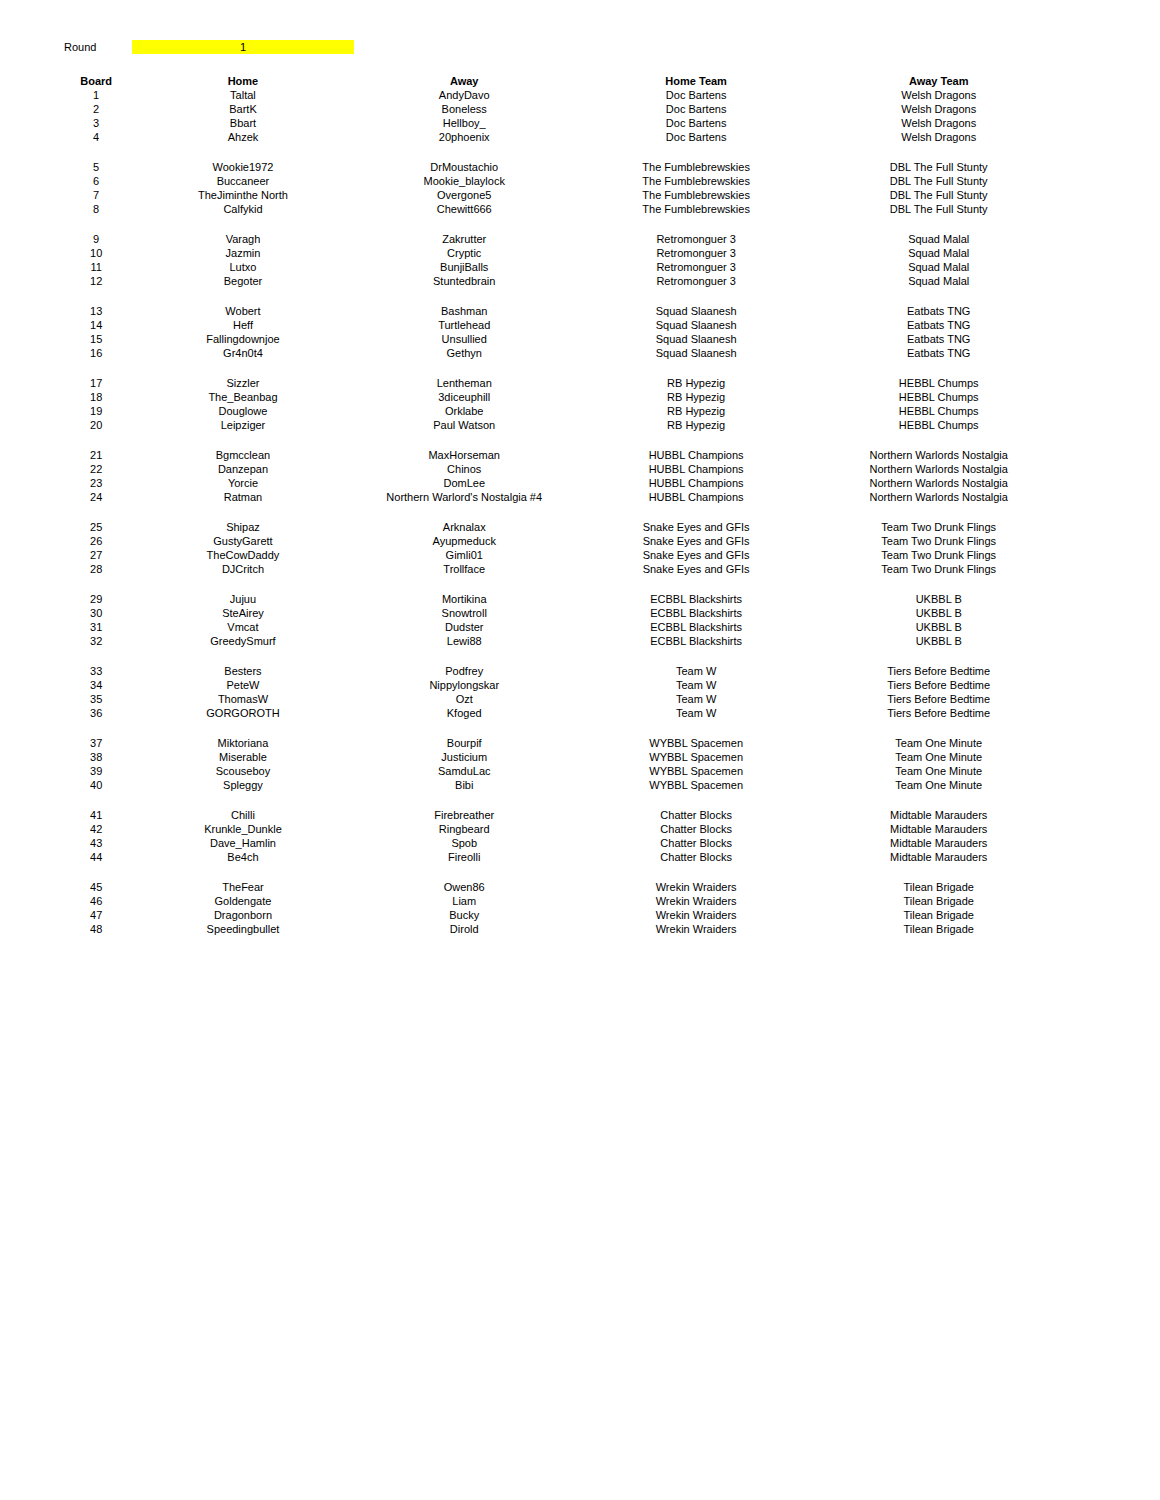| Round | 1 | | | |
| Board | Home | Away | Home Team | Away Team |
| 1 | Taltal | AndyDavo | Doc Bartens | Welsh Dragons |
| 2 | BartK | Boneless | Doc Bartens | Welsh Dragons |
| 3 | Bbart | Hellboy_ | Doc Bartens | Welsh Dragons |
| 4 | Ahzek | 20phoenix | Doc Bartens | Welsh Dragons |
| 5 | Wookie1972 | DrMoustachio | The Fumblebrewskies | DBL The Full Stunty |
| 6 | Buccaneer | Mookie_blaylock | The Fumblebrewskies | DBL The Full Stunty |
| 7 | TheJiminthe North | Overgone5 | The Fumblebrewskies | DBL The Full Stunty |
| 8 | Calfykid | Chewitt666 | The Fumblebrewskies | DBL The Full Stunty |
| 9 | Varagh | Zakrutter | Retromonguer 3 | Squad Malal |
| 10 | Jazmin | Cryptic | Retromonguer 3 | Squad Malal |
| 11 | Lutxo | BunjiBalls | Retromonguer 3 | Squad Malal |
| 12 | Begoter | Stuntedbrain | Retromonguer 3 | Squad Malal |
| 13 | Wobert | Bashman | Squad Slaanesh | Eatbats TNG |
| 14 | Heff | Turtlehead | Squad Slaanesh | Eatbats TNG |
| 15 | Fallingdownjoe | Unsullied | Squad Slaanesh | Eatbats TNG |
| 16 | Gr4n0t4 | Gethyn | Squad Slaanesh | Eatbats TNG |
| 17 | Sizzler | Lentheman | RB Hypezig | HEBBL Chumps |
| 18 | The_Beanbag | 3diceuphill | RB Hypezig | HEBBL Chumps |
| 19 | Douglowe | Orklabe | RB Hypezig | HEBBL Chumps |
| 20 | Leipziger | Paul Watson | RB Hypezig | HEBBL Chumps |
| 21 | Bgmcclean | MaxHorseman | HUBBL Champions | Northern Warlords Nostalgia |
| 22 | Danzepan | Chinos | HUBBL Champions | Northern Warlords Nostalgia |
| 23 | Yorcie | DomLee | HUBBL Champions | Northern Warlords Nostalgia |
| 24 | Ratman | Northern Warlord's Nostalgia #4 | HUBBL Champions | Northern Warlords Nostalgia |
| 25 | Shipaz | Arknalax | Snake Eyes and GFIs | Team Two Drunk Flings |
| 26 | GustyGarett | Ayupmeduck | Snake Eyes and GFIs | Team Two Drunk Flings |
| 27 | TheCowDaddy | Gimli01 | Snake Eyes and GFIs | Team Two Drunk Flings |
| 28 | DJCritch | Trollface | Snake Eyes and GFIs | Team Two Drunk Flings |
| 29 | Jujuu | Mortikina | ECBBL Blackshirts | UKBBL B |
| 30 | SteAirey | Snowtroll | ECBBL Blackshirts | UKBBL B |
| 31 | Vmcat | Dudster | ECBBL Blackshirts | UKBBL B |
| 32 | GreedySmurf | Lewi88 | ECBBL Blackshirts | UKBBL B |
| 33 | Besters | Podfrey | Team W | Tiers Before Bedtime |
| 34 | PeteW | Nippylongskar | Team W | Tiers Before Bedtime |
| 35 | ThomasW | Ozt | Team W | Tiers Before Bedtime |
| 36 | GORGOROTH | Kfoged | Team W | Tiers Before Bedtime |
| 37 | Miktoriana | Bourpif | WYBBL Spacemen | Team One Minute |
| 38 | Miserable | Justicium | WYBBL Spacemen | Team One Minute |
| 39 | Scouseboy | SamduLac | WYBBL Spacemen | Team One Minute |
| 40 | Spleggy | Bibi | WYBBL Spacemen | Team One Minute |
| 41 | Chilli | Firebreather | Chatter Blocks | Midtable Marauders |
| 42 | Krunkle_Dunkle | Ringbeard | Chatter Blocks | Midtable Marauders |
| 43 | Dave_Hamlin | Spob | Chatter Blocks | Midtable Marauders |
| 44 | Be4ch | Fireolli | Chatter Blocks | Midtable Marauders |
| 45 | TheFear | Owen86 | Wrekin Wraiders | Tilean Brigade |
| 46 | Goldengate | Liam | Wrekin Wraiders | Tilean Brigade |
| 47 | Dragonborn | Bucky | Wrekin Wraiders | Tilean Brigade |
| 48 | Speedingbullet | Dirold | Wrekin Wraiders | Tilean Brigade |